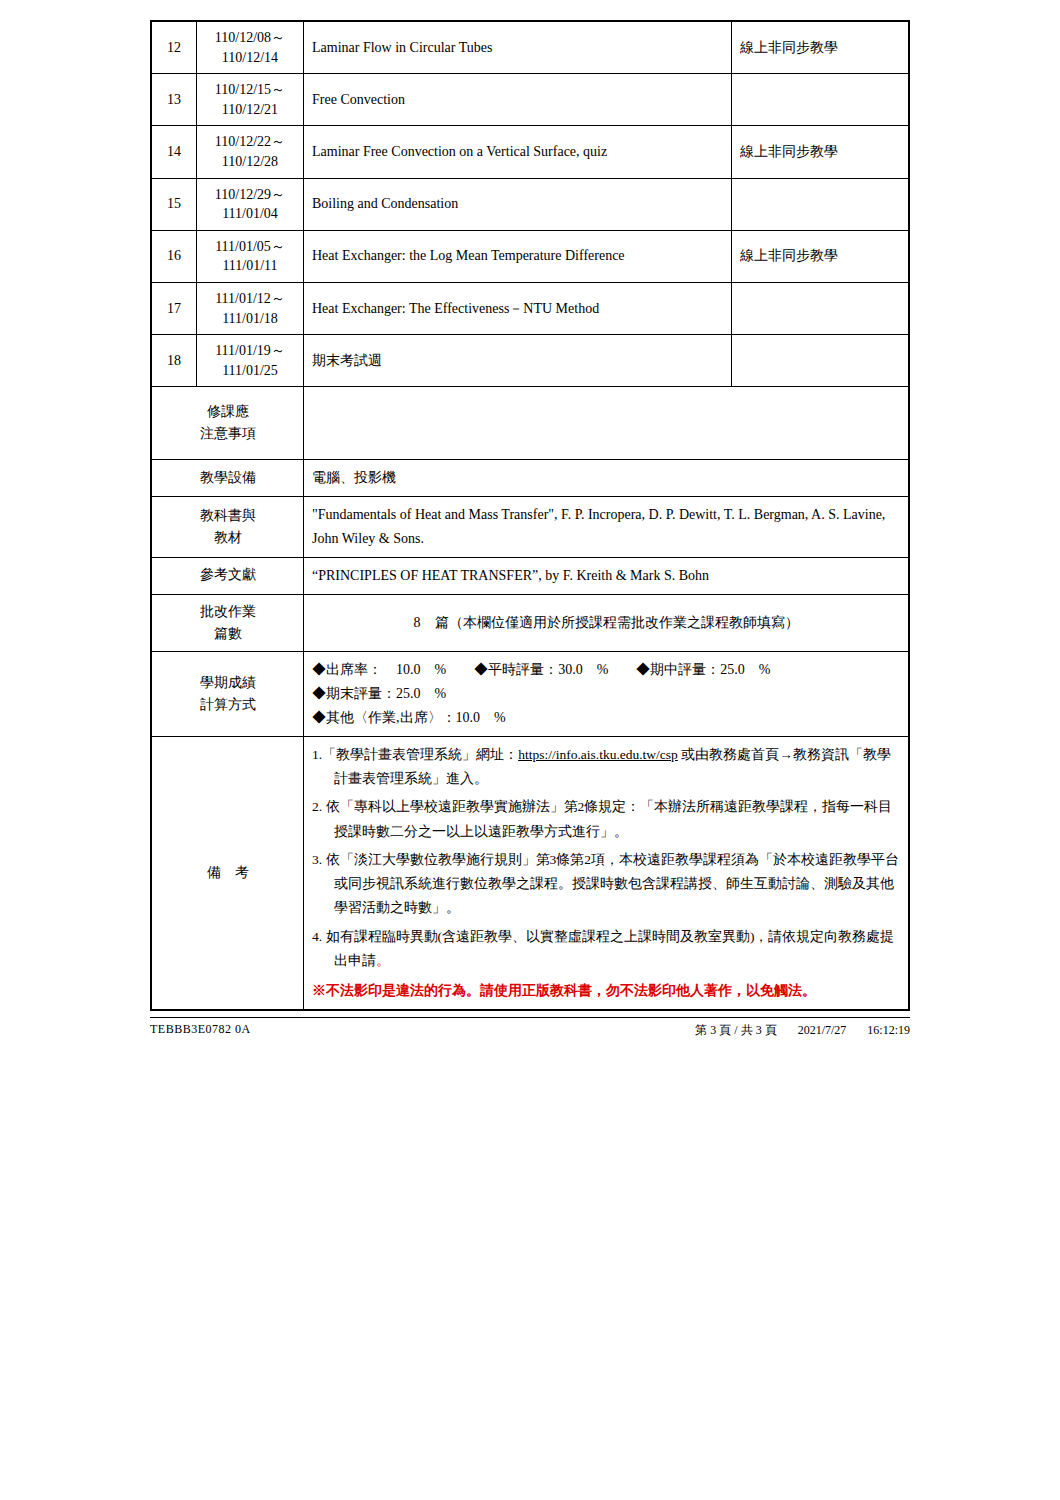| 12 | 110/12/08～ 110/12/14 | Laminar Flow in Circular Tubes | 線上非同步教學 |
| 13 | 110/12/15～ 110/12/21 | Free Convection | |
| 14 | 110/12/22～ 110/12/28 | Laminar Free Convection on a Vertical Surface, quiz | 線上非同步教學 |
| 15 | 110/12/29～ 111/01/04 | Boiling and Condensation | |
| 16 | 111/01/05～ 111/01/11 | Heat Exchanger: the Log Mean Temperature Difference | 線上非同步教學 |
| 17 | 111/01/12～ 111/01/18 | Heat Exchanger: The Effectiveness－NTU Method | |
| 18 | 111/01/19～ 111/01/25 | 期末考試週 | |
| 修課應 注意事項 | |
| 教學設備 | 電腦、投影機 |
| 教科書與 教材 | "Fundamentals of Heat and Mass Transfer", F. P. Incropera, D. P. Dewitt, T. L. Bergman, A. S. Lavine, John Wiley & Sons. |
| 參考文獻 | “PRINCIPLES OF HEAT TRANSFER”, by F. Kreith & Mark S. Bohn |
| 批改作業 篇數 | 8 篇（本欄位僅適用於所授課程需批改作業之課程教師填寫） |
| 學期成績 計算方式 | ◆出席率： 10.0 % ◆平時評量：30.0 % ◆期中評量：25.0 % ◆期末評量：25.0 % ◆其他〈作業,出席〉：10.0 % |
| 備 考 | 1.「教學計畫表管理系統」網址： https://info.ais.tku.edu.tw/csp 或由教務處首頁→教務資訊「教學計畫表管理系統」進入。 2. 依「專科以上學校遠距教學實施辦法」第2條規定：「本辦法所稱遠距教學課程，指每一科目授課時數二分之一以上以遠距教學方式進行」。 3. 依「淡江大學數位教學施行規則」第3條第2項，本校遠距教學課程須為「於本校遠距教學平台或同步視訊系統進行數位教學之課程。授課時數包含課程講授、師生互動討論、測驗及其他學習活動之時數」。 4. 如有課程臨時異動(含遠距教學、以實整虛課程之上課時間及教室異動)，請依規定向教務處提出申請 。 ※不法影印是違法的行為。請使用正版教科書，勿不法影印他人著作，以免觸法。 |
TEBBB3E0782 0A
第 3 頁 / 共 3 頁 2021/7/27 16:12:19